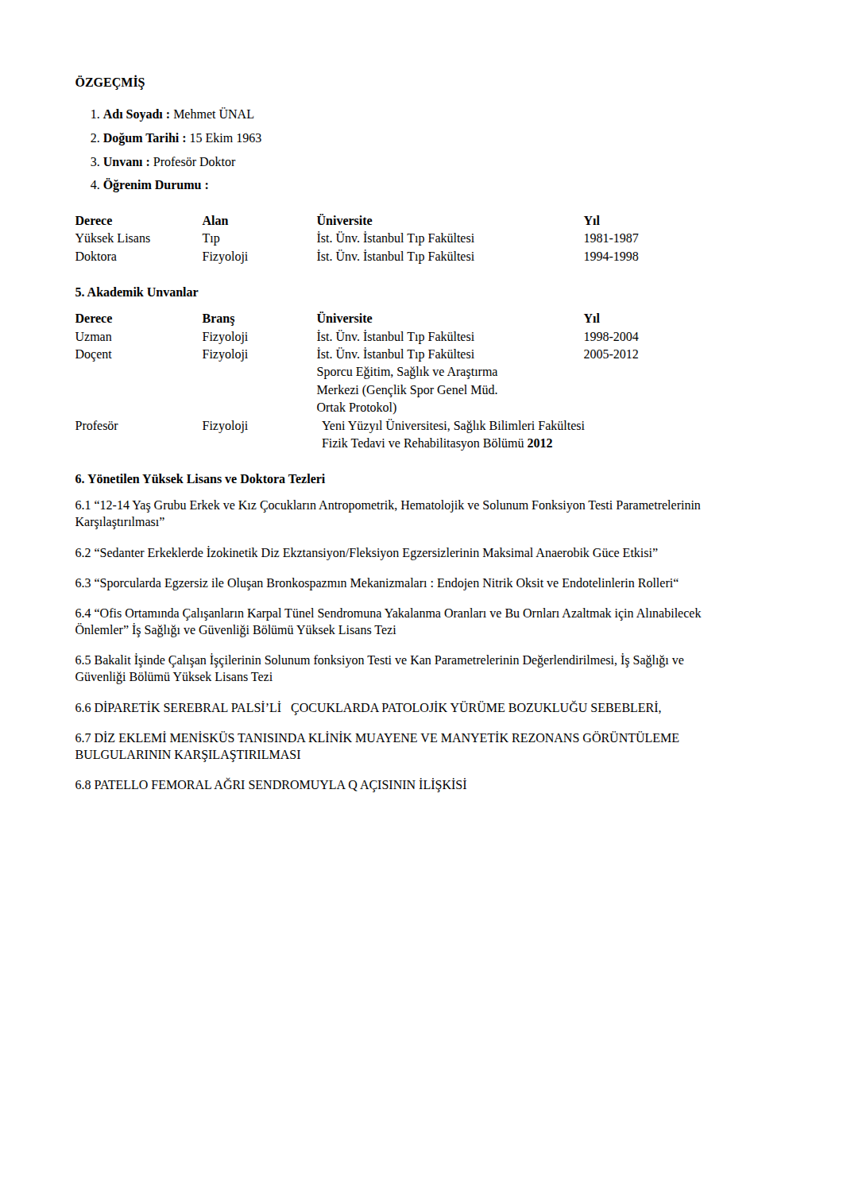ÖZGEÇMİŞ
Adı Soyadı : Mehmet ÜNAL
Doğum Tarihi : 15 Ekim 1963
Unvanı : Profesör Doktor
Öğrenim Durumu :
| Derece | Alan | Üniversite | Yıl |
| --- | --- | --- | --- |
| Yüksek Lisans | Tıp | İst. Ünv. İstanbul Tıp Fakültesi | 1981-1987 |
| Doktora | Fizyoloji | İst. Ünv. İstanbul Tıp Fakültesi | 1994-1998 |
5. Akademik Unvanlar
| Derece | Branş | Üniversite | Yıl |
| --- | --- | --- | --- |
| Uzman | Fizyoloji | İst. Ünv. İstanbul Tıp Fakültesi | 1998-2004 |
| Doçent | Fizyoloji | İst. Ünv. İstanbul Tıp Fakültesi | 2005-2012 |
| | | Sporcu Eğitim, Sağlık ve Araştırma | |
| | | Merkezi (Gençlik Spor Genel Müd. | |
| | | Ortak Protokol) | |
| Profesör | Fizyoloji | Yeni Yüzyıl Üniversitesi, Sağlık Bilimleri Fakültesi |
| | | Fizik Tedavi ve Rehabilitasyon Bölümü 2012 |
6. Yönetilen Yüksek Lisans ve Doktora Tezleri
6.1 “12-14 Yaş Grubu Erkek ve Kız Çocukların Antropometrik, Hematolojik ve Solunum Fonksiyon Testi Parametrelerinin Karşılaştırılması”
6.2 “Sedanter Erkeklerde İzokinetik Diz Ekztansiyon/Fleksiyon Egzersizlerinin Maksimal Anaerobik Güce Etkisi”
6.3 “Sporcularda Egzersiz ile Oluşan Bronkospazmın Mekanizmaları : Endojen Nitrik Oksit ve Endotelinlerin Rolleri“
6.4 “Ofis Ortamında Çalışanların Karpal Tünel Sendromuna Yakalanma Oranları ve Bu Ornları Azaltmak için Alınabilecek Önlemler” İş Sağlığı ve Güvenliği Bölümü Yüksek Lisans Tezi
6.5 Bakalit İşinde Çalışan İşçilerinin Solunum fonksiyon Testi ve Kan Parametrelerinin Değerlendirilmesi, İş Sağlığı ve Güvenliği Bölümü Yüksek Lisans Tezi
6.6 DİPARETİK SEREBRAL PALSİ’Lİ ÇOCUKLARDA PATOLOJİK YÜRÜME BOZUKLUĞU SEBEBLERİ,
6.7 DİZ EKLEMİ MENİSKÜS TANISINDA KLİNİK MUAYENE VE MANYETİK REZONANS GÖRÜNTÜLEME BULGULARININ KARŞILAŞTIRILMASI
6.8 PATELLO FEMORAL AĞRI SENDROMUYLA Q AÇISININ İLİŞKİSİ